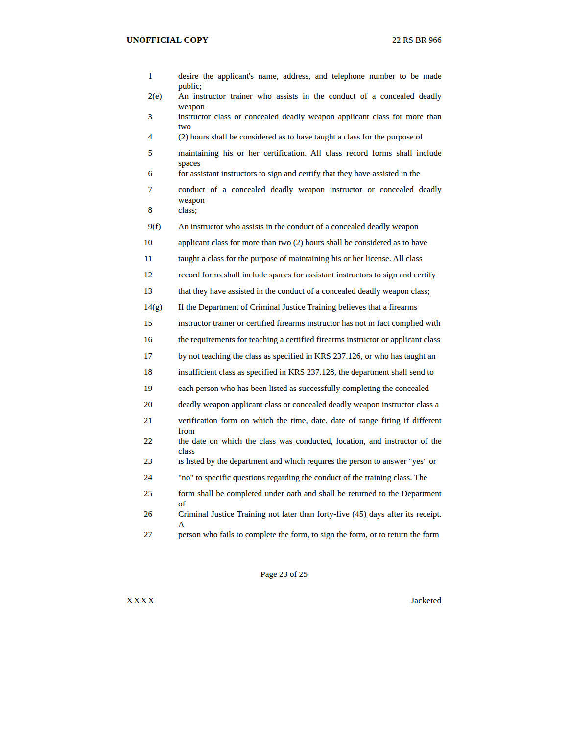UNOFFICIAL COPY
22 RS BR 966
| 1 | | desire the applicant's name, address, and telephone number to be made public; |
| 2 | (e) | An instructor trainer who assists in the conduct of a concealed deadly weapon |
| 3 | | instructor class or concealed deadly weapon applicant class for more than two |
| 4 | | (2) hours shall be considered as to have taught a class for the purpose of |
| 5 | | maintaining his or her certification. All class record forms shall include spaces |
| 6 | | for assistant instructors to sign and certify that they have assisted in the |
| 7 | | conduct of a concealed deadly weapon instructor or concealed deadly weapon |
| 8 | | class; |
| 9 | (f) | An instructor who assists in the conduct of a concealed deadly weapon |
| 10 | | applicant class for more than two (2) hours shall be considered as to have |
| 11 | | taught a class for the purpose of maintaining his or her license. All class |
| 12 | | record forms shall include spaces for assistant instructors to sign and certify |
| 13 | | that they have assisted in the conduct of a concealed deadly weapon class; |
| 14 | (g) | If the Department of Criminal Justice Training believes that a firearms |
| 15 | | instructor trainer or certified firearms instructor has not in fact complied with |
| 16 | | the requirements for teaching a certified firearms instructor or applicant class |
| 17 | | by not teaching the class as specified in KRS 237.126, or who has taught an |
| 18 | | insufficient class as specified in KRS 237.128, the department shall send to |
| 19 | | each person who has been listed as successfully completing the concealed |
| 20 | | deadly weapon applicant class or concealed deadly weapon instructor class a |
| 21 | | verification form on which the time, date, date of range firing if different from |
| 22 | | the date on which the class was conducted, location, and instructor of the class |
| 23 | | is listed by the department and which requires the person to answer "yes" or |
| 24 | | "no" to specific questions regarding the conduct of the training class. The |
| 25 | | form shall be completed under oath and shall be returned to the Department of |
| 26 | | Criminal Justice Training not later than forty-five (45) days after its receipt. A |
| 27 | | person who fails to complete the form, to sign the form, or to return the form |
Page 23 of 25
XXXX
Jacketed